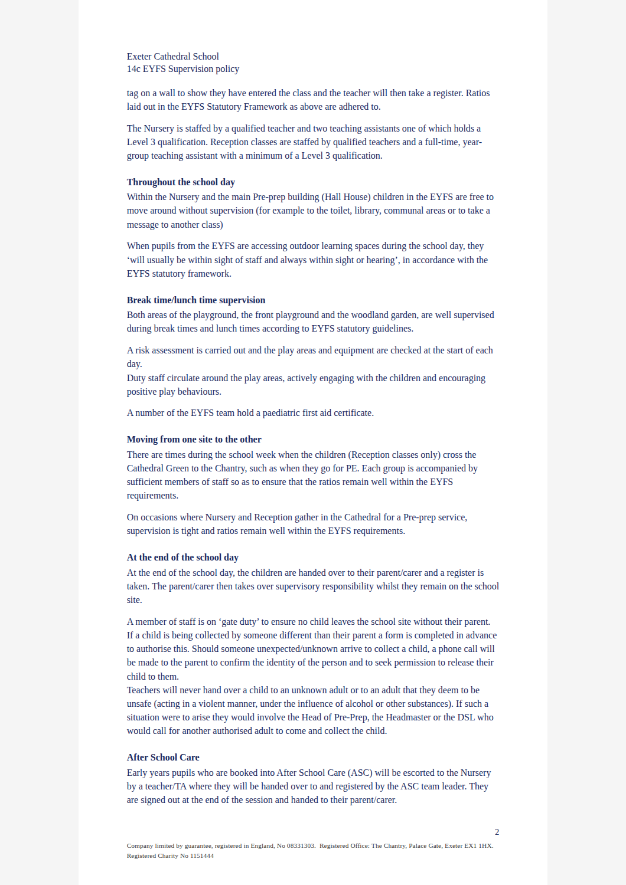Exeter Cathedral School
14c EYFS Supervision policy
tag on a wall to show they have entered the class and the teacher will then take a register. Ratios laid out in the EYFS Statutory Framework as above are adhered to.
The Nursery is staffed by a qualified teacher and two teaching assistants one of which holds a Level 3 qualification. Reception classes are staffed by qualified teachers and a full-time, year-group teaching assistant with a minimum of a Level 3 qualification.
Throughout the school day
Within the Nursery and the main Pre-prep building (Hall House) children in the EYFS are free to move around without supervision (for example to the toilet, library, communal areas or to take a message to another class)
When pupils from the EYFS are accessing outdoor learning spaces during the school day, they ‘will usually be within sight of staff and always within sight or hearing’, in accordance with the EYFS statutory framework.
Break time/lunch time supervision
Both areas of the playground, the front playground and the woodland garden, are well supervised during break times and lunch times according to EYFS statutory guidelines.
A risk assessment is carried out and the play areas and equipment are checked at the start of each day.
Duty staff circulate around the play areas, actively engaging with the children and encouraging positive play behaviours.
A number of the EYFS team hold a paediatric first aid certificate.
Moving from one site to the other
There are times during the school week when the children (Reception classes only) cross the Cathedral Green to the Chantry, such as when they go for PE. Each group is accompanied by sufficient members of staff so as to ensure that the ratios remain well within the EYFS requirements.
On occasions where Nursery and Reception gather in the Cathedral for a Pre-prep service, supervision is tight and ratios remain well within the EYFS requirements.
At the end of the school day
At the end of the school day, the children are handed over to their parent/carer and a register is taken. The parent/carer then takes over supervisory responsibility whilst they remain on the school site.
A member of staff is on ‘gate duty’ to ensure no child leaves the school site without their parent.
If a child is being collected by someone different than their parent a form is completed in advance to authorise this. Should someone unexpected/unknown arrive to collect a child, a phone call will be made to the parent to confirm the identity of the person and to seek permission to release their child to them.
Teachers will never hand over a child to an unknown adult or to an adult that they deem to be unsafe (acting in a violent manner, under the influence of alcohol or other substances). If such a situation were to arise they would involve the Head of Pre-Prep, the Headmaster or the DSL who would call for another authorised adult to come and collect the child.
After School Care
Early years pupils who are booked into After School Care (ASC) will be escorted to the Nursery by a teacher/TA where they will be handed over to and registered by the ASC team leader. They are signed out at the end of the session and handed to their parent/carer.
2
Company limited by guarantee, registered in England, No 08331303. Registered Office: The Chantry, Palace Gate, Exeter EX1 1HX. Registered Charity No 1151444